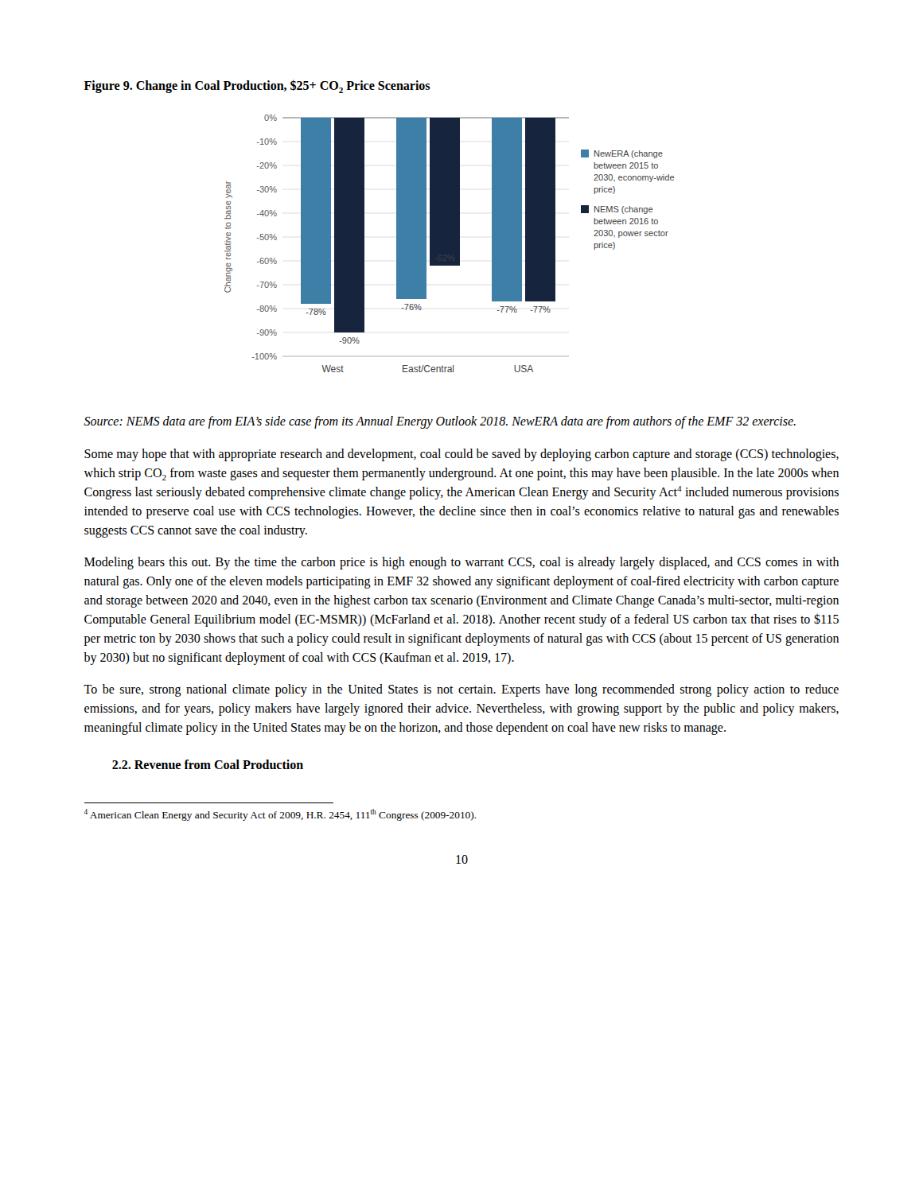Figure 9. Change in Coal Production, $25+ CO2 Price Scenarios
0% -10% -20% -30% -40% -50% -60% -70% -80% -90% -100% Change relative to base year -78% -90% -76% -62% -77% -77% West East/Central USA NewERA (change between 2015 to 2030, economy-wide price) NEMS (change between 2016 to 2030, power sector price)
Source: NEMS data are from EIA’s side case from its Annual Energy Outlook 2018. NewERA data are from authors of the EMF 32 exercise.
Some may hope that with appropriate research and development, coal could be saved by deploying carbon capture and storage (CCS) technologies, which strip CO2 from waste gases and sequester them permanently underground. At one point, this may have been plausible. In the late 2000s when Congress last seriously debated comprehensive climate change policy, the American Clean Energy and Security Act4 included numerous provisions intended to preserve coal use with CCS technologies. However, the decline since then in coal’s economics relative to natural gas and renewables suggests CCS cannot save the coal industry.
Modeling bears this out. By the time the carbon price is high enough to warrant CCS, coal is already largely displaced, and CCS comes in with natural gas. Only one of the eleven models participating in EMF 32 showed any significant deployment of coal-fired electricity with carbon capture and storage between 2020 and 2040, even in the highest carbon tax scenario (Environment and Climate Change Canada’s multi-sector, multi-region Computable General Equilibrium model (EC-MSMR)) (McFarland et al. 2018). Another recent study of a federal US carbon tax that rises to $115 per metric ton by 2030 shows that such a policy could result in significant deployments of natural gas with CCS (about 15 percent of US generation by 2030) but no significant deployment of coal with CCS (Kaufman et al. 2019, 17).
To be sure, strong national climate policy in the United States is not certain. Experts have long recommended strong policy action to reduce emissions, and for years, policy makers have largely ignored their advice. Nevertheless, with growing support by the public and policy makers, meaningful climate policy in the United States may be on the horizon, and those dependent on coal have new risks to manage.
2.2. Revenue from Coal Production
4 American Clean Energy and Security Act of 2009, H.R. 2454, 111th Congress (2009-2010).
10